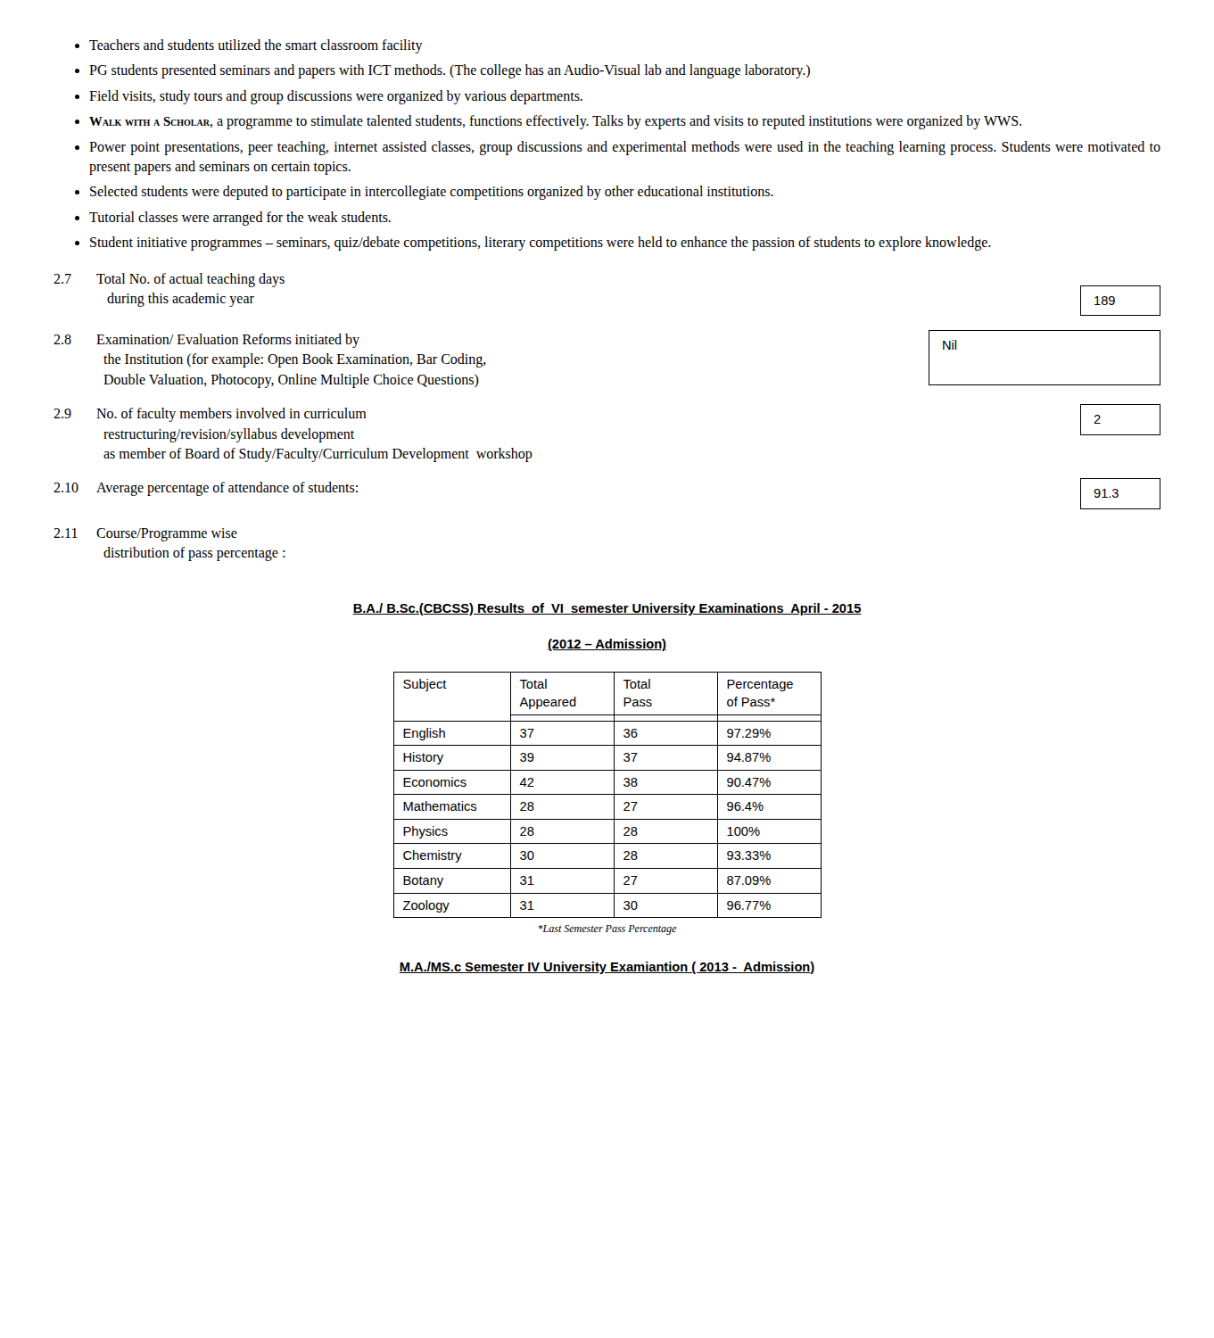Teachers and students utilized the smart classroom facility
PG students presented seminars and papers with ICT methods. (The college has an Audio-Visual lab and language laboratory.)
Field visits, study tours and group discussions were organized by various departments.
Walk with a Scholar, a programme to stimulate talented students, functions effectively. Talks by experts and visits to reputed institutions were organized by WWS.
Power point presentations, peer teaching, internet assisted classes, group discussions and experimental methods were used in the teaching learning process. Students were motivated to present papers and seminars on certain topics.
Selected students were deputed to participate in intercollegiate competitions organized by other educational institutions.
Tutorial classes were arranged for the weak students.
Student initiative programmes – seminars, quiz/debate competitions, literary competitions were held to enhance the passion of students to explore knowledge.
2.7
Total No. of actual teaching days
during this academic year
189
2.8
Examination/ Evaluation Reforms initiated by
the Institution (for example: Open Book Examination, Bar Coding,
Double Valuation, Photocopy, Online Multiple Choice Questions)
Nil
2.9
No. of faculty members involved in curriculum
restructuring/revision/syllabus development
as member of Board of Study/Faculty/Curriculum Development workshop
2
2.10
Average percentage of attendance of students:
91.3
2.11
Course/Programme wise
distribution of pass percentage :
B.A./ B.Sc.(CBCSS) Results of VI semester University Examinations April - 2015
(2012 – Admission)
| Subject | Total Appeared | Total Pass | Percentage of Pass* |
| English | 37 | 36 | 97.29% |
| History | 39 | 37 | 94.87% |
| Economics | 42 | 38 | 90.47% |
| Mathematics | 28 | 27 | 96.4% |
| Physics | 28 | 28 | 100% |
| Chemistry | 30 | 28 | 93.33% |
| Botany | 31 | 27 | 87.09% |
| Zoology | 31 | 30 | 96.77% |
*Last Semester Pass Percentage
M.A./MS.c Semester IV University Examiantion ( 2013 - Admission)